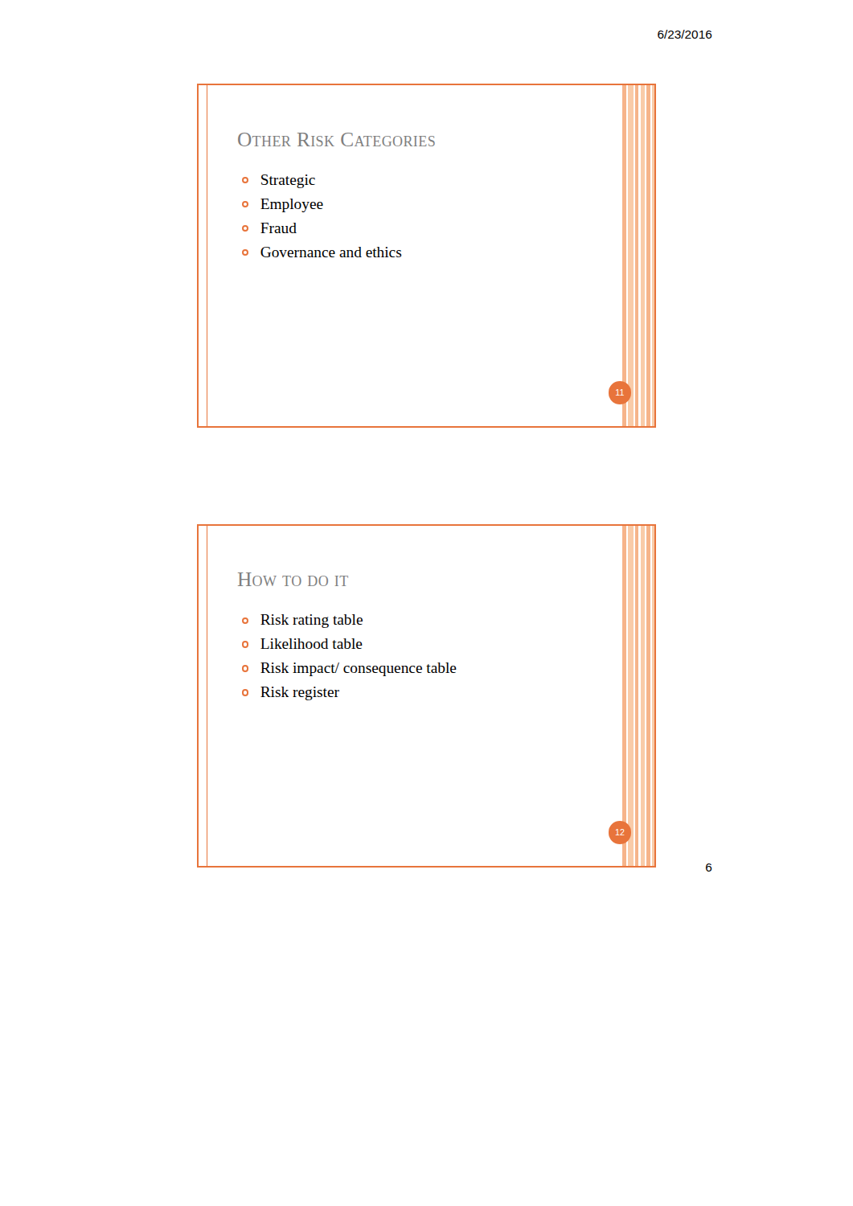6/23/2016
Other Risk Categories
Strategic
Employee
Fraud
Governance and ethics
11
How to do it
Risk rating table
Likelihood table
Risk impact/ consequence table
Risk register
12
6